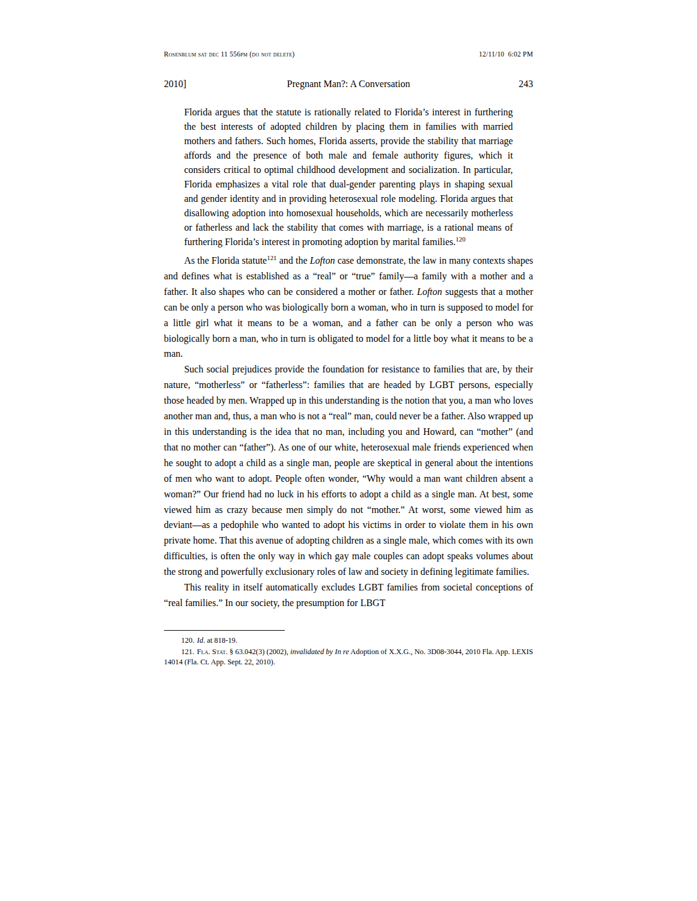Rosenblum Sat Dec 11 556pm (Do Not Delete) 12/11/10 6:02 PM
2010] Pregnant Man?: A Conversation 243
Florida argues that the statute is rationally related to Florida’s interest in furthering the best interests of adopted children by placing them in families with married mothers and fathers. Such homes, Florida asserts, provide the stability that marriage affords and the presence of both male and female authority figures, which it considers critical to optimal childhood development and socialization. In particular, Florida emphasizes a vital role that dual-gender parenting plays in shaping sexual and gender identity and in providing heterosexual role modeling. Florida argues that disallowing adoption into homosexual households, which are necessarily motherless or fatherless and lack the stability that comes with marriage, is a rational means of furthering Florida’s interest in promoting adoption by marital families.120
As the Florida statute121 and the Lofton case demonstrate, the law in many contexts shapes and defines what is established as a “real” or “true” family—a family with a mother and a father. It also shapes who can be considered a mother or father. Lofton suggests that a mother can be only a person who was biologically born a woman, who in turn is supposed to model for a little girl what it means to be a woman, and a father can be only a person who was biologically born a man, who in turn is obligated to model for a little boy what it means to be a man.
Such social prejudices provide the foundation for resistance to families that are, by their nature, “motherless” or “fatherless”: families that are headed by LGBT persons, especially those headed by men. Wrapped up in this understanding is the notion that you, a man who loves another man and, thus, a man who is not a “real” man, could never be a father. Also wrapped up in this understanding is the idea that no man, including you and Howard, can “mother” (and that no mother can “father”). As one of our white, heterosexual male friends experienced when he sought to adopt a child as a single man, people are skeptical in general about the intentions of men who want to adopt. People often wonder, “Why would a man want children absent a woman?” Our friend had no luck in his efforts to adopt a child as a single man. At best, some viewed him as crazy because men simply do not “mother.” At worst, some viewed him as deviant—as a pedophile who wanted to adopt his victims in order to violate them in his own private home. That this avenue of adopting children as a single male, which comes with its own difficulties, is often the only way in which gay male couples can adopt speaks volumes about the strong and powerfully exclusionary roles of law and society in defining legitimate families.
This reality in itself automatically excludes LGBT families from societal conceptions of “real families.” In our society, the presumption for LBGT
120. Id. at 818-19.
121. Fla. Stat. § 63.042(3) (2002), invalidated by In re Adoption of X.X.G., No. 3D08-3044, 2010 Fla. App. LEXIS 14014 (Fla. Ct. App. Sept. 22, 2010).